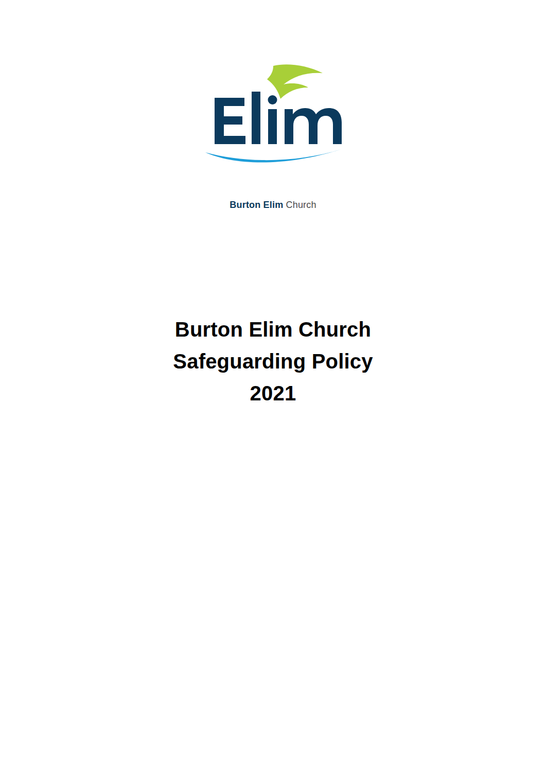Burton Elim Church
Burton Elim Church Safeguarding Policy 2021